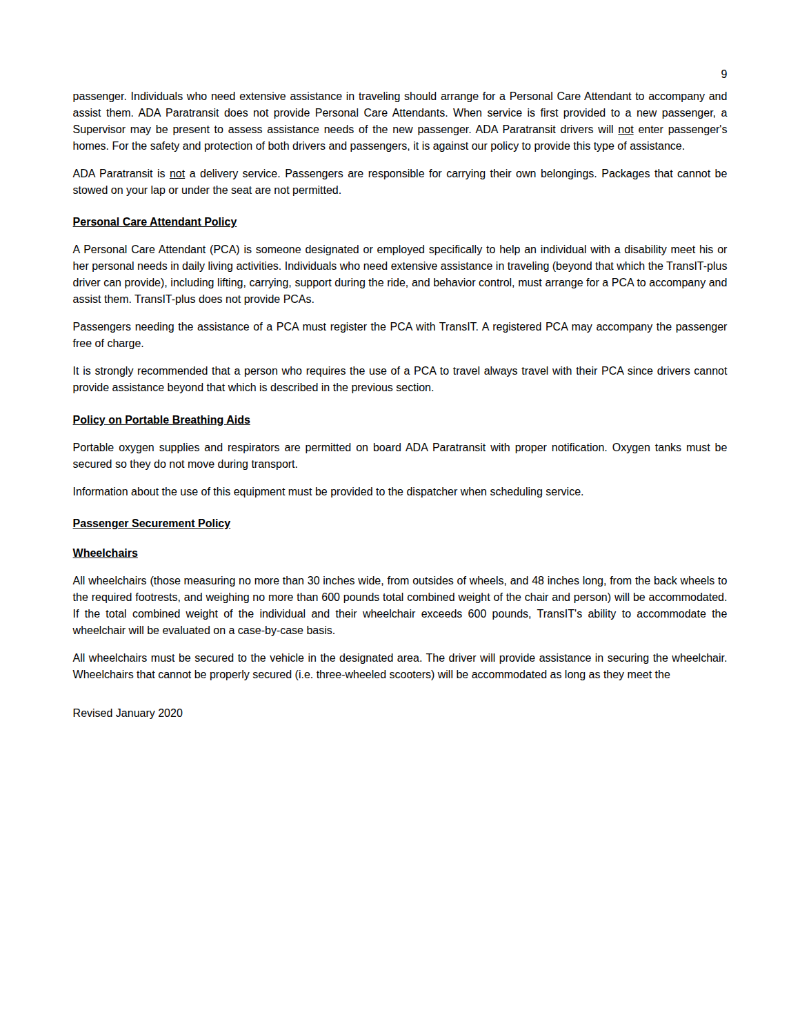9
passenger. Individuals who need extensive assistance in traveling should arrange for a Personal Care Attendant to accompany and assist them. ADA Paratransit does not provide Personal Care Attendants. When service is first provided to a new passenger, a Supervisor may be present to assess assistance needs of the new passenger. ADA Paratransit drivers will not enter passenger's homes. For the safety and protection of both drivers and passengers, it is against our policy to provide this type of assistance.
ADA Paratransit is not a delivery service. Passengers are responsible for carrying their own belongings. Packages that cannot be stowed on your lap or under the seat are not permitted.
Personal Care Attendant Policy
A Personal Care Attendant (PCA) is someone designated or employed specifically to help an individual with a disability meet his or her personal needs in daily living activities. Individuals who need extensive assistance in traveling (beyond that which the TransIT-plus driver can provide), including lifting, carrying, support during the ride, and behavior control, must arrange for a PCA to accompany and assist them. TransIT-plus does not provide PCAs.
Passengers needing the assistance of a PCA must register the PCA with TransIT. A registered PCA may accompany the passenger free of charge.
It is strongly recommended that a person who requires the use of a PCA to travel always travel with their PCA since drivers cannot provide assistance beyond that which is described in the previous section.
Policy on Portable Breathing Aids
Portable oxygen supplies and respirators are permitted on board ADA Paratransit with proper notification. Oxygen tanks must be secured so they do not move during transport.
Information about the use of this equipment must be provided to the dispatcher when scheduling service.
Passenger Securement Policy
Wheelchairs
All wheelchairs (those measuring no more than 30 inches wide, from outsides of wheels, and 48 inches long, from the back wheels to the required footrests, and weighing no more than 600 pounds total combined weight of the chair and person) will be accommodated. If the total combined weight of the individual and their wheelchair exceeds 600 pounds, TransIT's ability to accommodate the wheelchair will be evaluated on a case-by-case basis.
All wheelchairs must be secured to the vehicle in the designated area. The driver will provide assistance in securing the wheelchair. Wheelchairs that cannot be properly secured (i.e. three-wheeled scooters) will be accommodated as long as they meet the
Revised January 2020